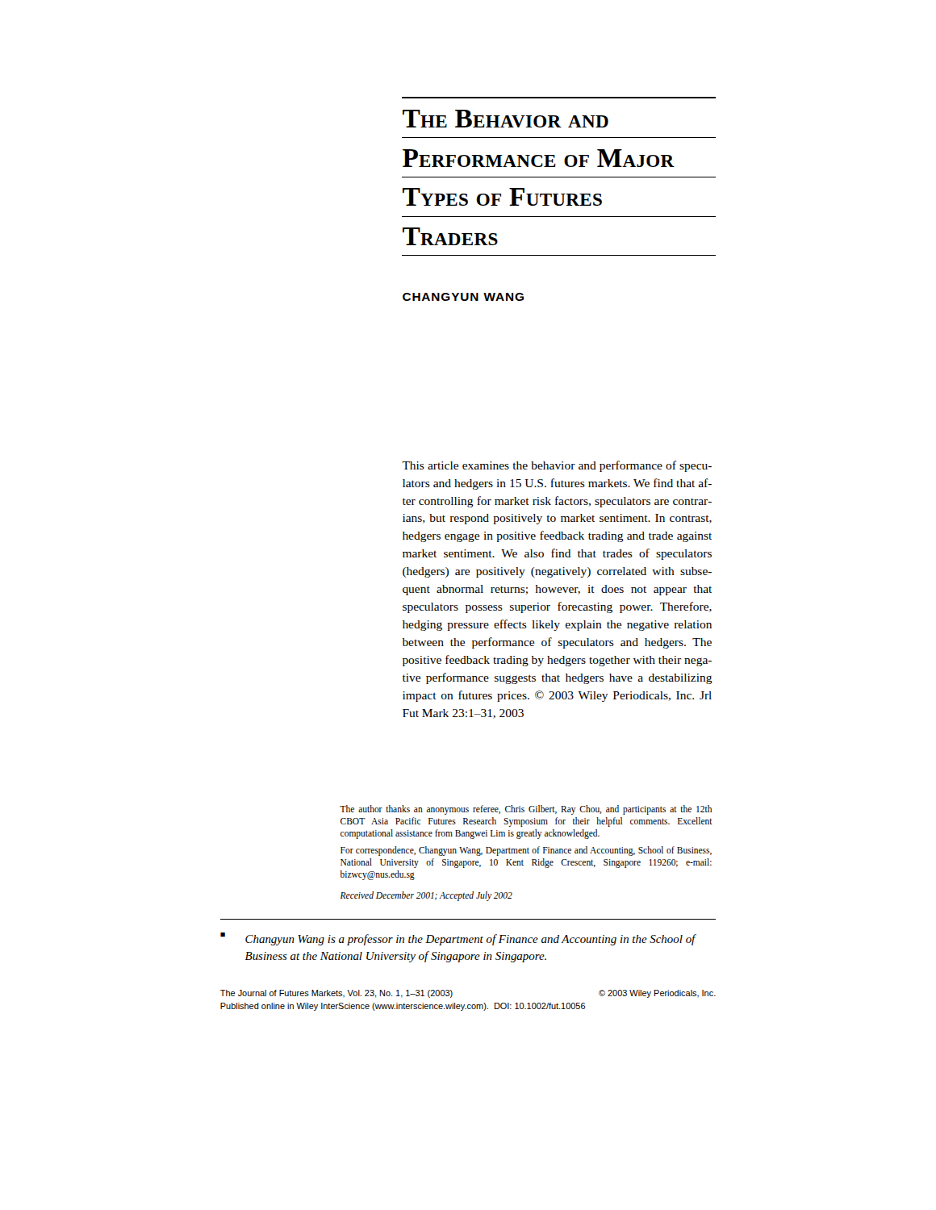The Behavior and
Performance of Major
Types of Futures
Traders
CHANGYUN WANG
This article examines the behavior and performance of speculators and hedgers in 15 U.S. futures markets. We find that after controlling for market risk factors, speculators are contrarians, but respond positively to market sentiment. In contrast, hedgers engage in positive feedback trading and trade against market sentiment. We also find that trades of speculators (hedgers) are positively (negatively) correlated with subsequent abnormal returns; however, it does not appear that speculators possess superior forecasting power. Therefore, hedging pressure effects likely explain the negative relation between the performance of speculators and hedgers. The positive feedback trading by hedgers together with their negative performance suggests that hedgers have a destabilizing impact on futures prices. © 2003 Wiley Periodicals, Inc. Jrl Fut Mark 23:1–31, 2003
The author thanks an anonymous referee, Chris Gilbert, Ray Chou, and participants at the 12th CBOT Asia Pacific Futures Research Symposium for their helpful comments. Excellent computational assistance from Bangwei Lim is greatly acknowledged.
For correspondence, Changyun Wang, Department of Finance and Accounting, School of Business, National University of Singapore, 10 Kent Ridge Crescent, Singapore 119260; e-mail: bizwcy@nus.edu.sg
Received December 2001; Accepted July 2002
■ Changyun Wang is a professor in the Department of Finance and Accounting in the School of Business at the National University of Singapore in Singapore.
The Journal of Futures Markets, Vol. 23, No. 1, 1–31 (2003) © 2003 Wiley Periodicals, Inc.
Published online in Wiley InterScience (www.interscience.wiley.com). DOI: 10.1002/fut.10056